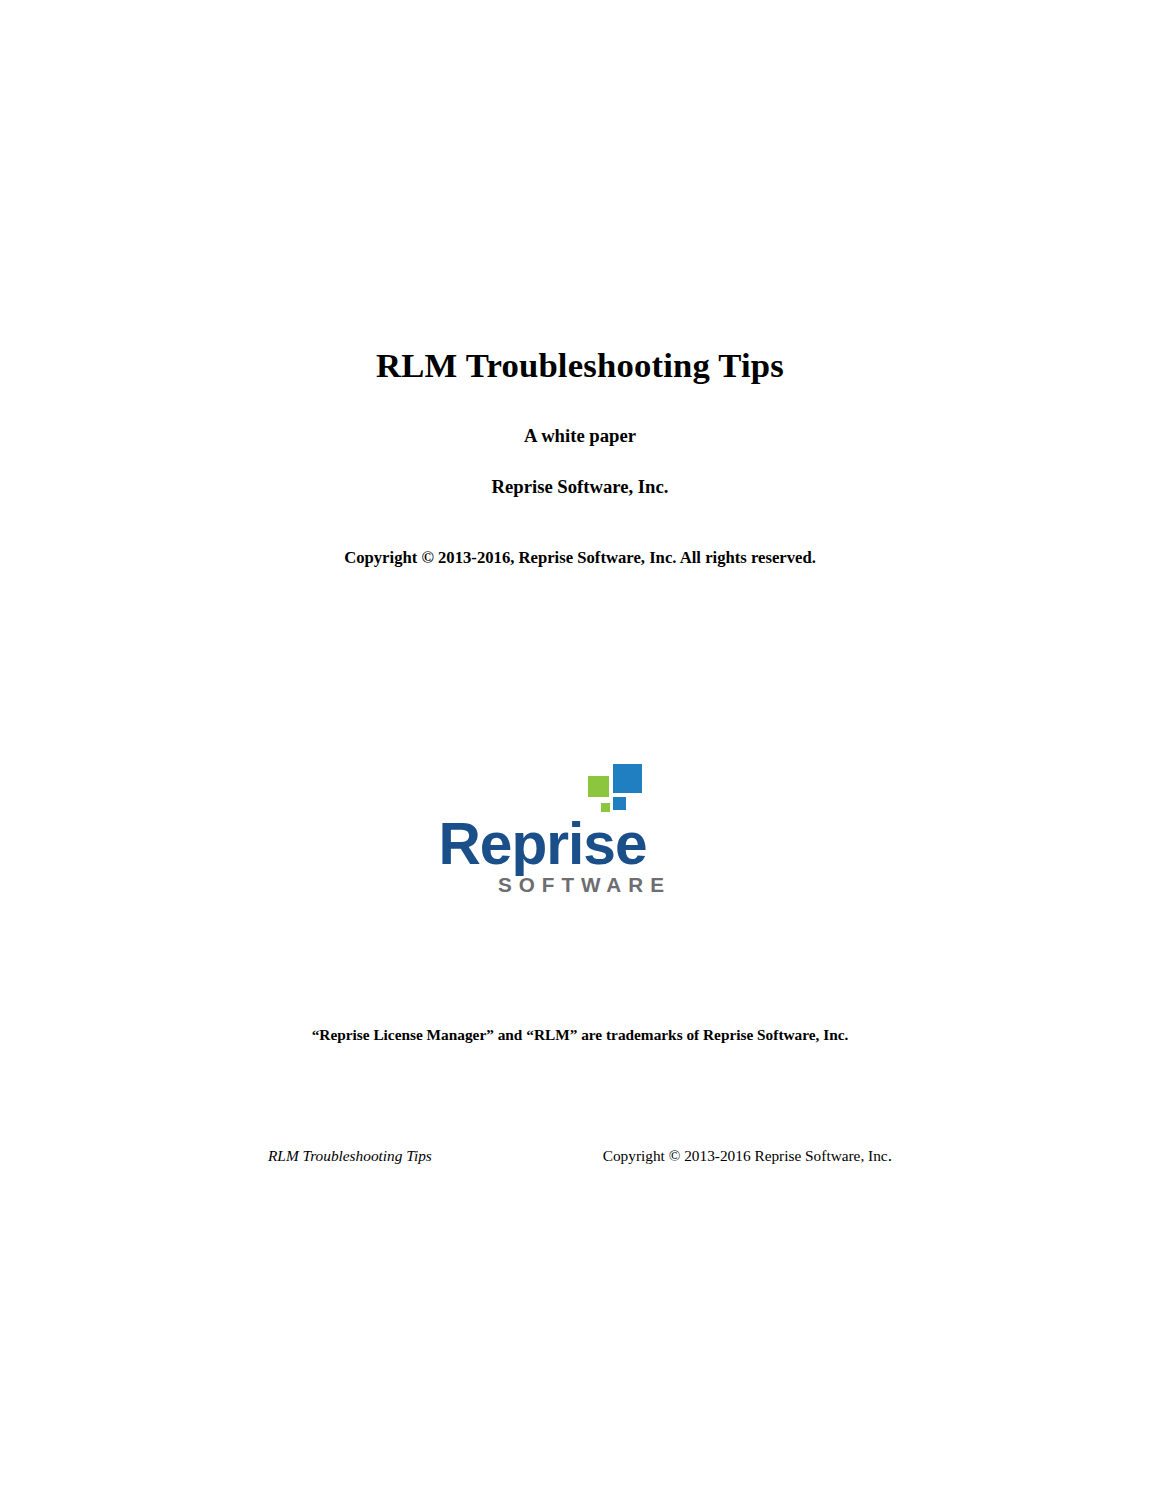RLM Troubleshooting Tips
A white paper
Reprise Software, Inc.
Copyright © 2013-2016, Reprise Software, Inc. All rights reserved.
Reprise
SOFTWARE
“Reprise License Manager” and “RLM” are trademarks of Reprise Software, Inc.
RLM Troubleshooting Tips Copyright © 2013-2016 Reprise Software, Inc.